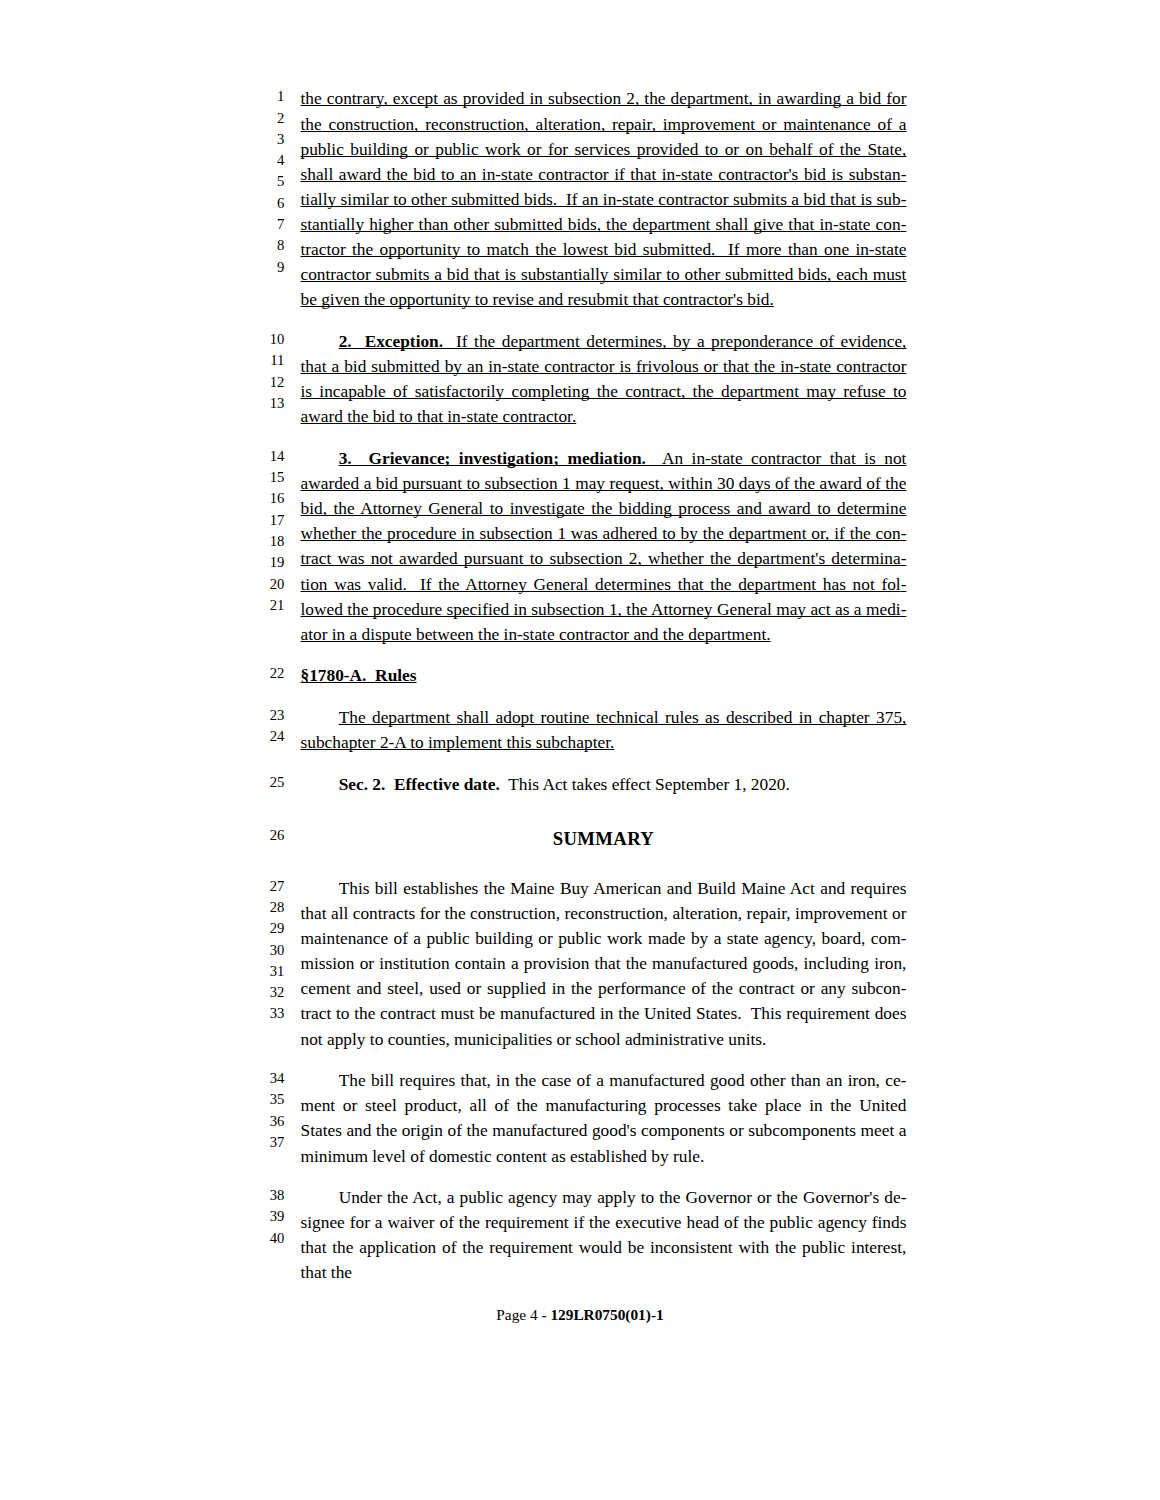1 2 3 4 5 6 7 8 9
the contrary, except as provided in subsection 2, the department, in awarding a bid for the construction, reconstruction, alteration, repair, improvement or maintenance of a public building or public work or for services provided to or on behalf of the State, shall award the bid to an in-state contractor if that in-state contractor's bid is substantially similar to other submitted bids. If an in-state contractor submits a bid that is substantially higher than other submitted bids, the department shall give that in-state contractor the opportunity to match the lowest bid submitted. If more than one in-state contractor submits a bid that is substantially similar to other submitted bids, each must be given the opportunity to revise and resubmit that contractor's bid.
10 11 12 13
2. Exception. If the department determines, by a preponderance of evidence, that a bid submitted by an in-state contractor is frivolous or that the in-state contractor is incapable of satisfactorily completing the contract, the department may refuse to award the bid to that in-state contractor.
14 15 16 17 18 19 20 21
3. Grievance; investigation; mediation. An in-state contractor that is not awarded a bid pursuant to subsection 1 may request, within 30 days of the award of the bid, the Attorney General to investigate the bidding process and award to determine whether the procedure in subsection 1 was adhered to by the department or, if the contract was not awarded pursuant to subsection 2, whether the department's determination was valid. If the Attorney General determines that the department has not followed the procedure specified in subsection 1, the Attorney General may act as a mediator in a dispute between the in-state contractor and the department.
22
§1780-A. Rules
23 24
The department shall adopt routine technical rules as described in chapter 375, subchapter 2-A to implement this subchapter.
25
Sec. 2. Effective date. This Act takes effect September 1, 2020.
26
SUMMARY
27 28 29 30 31 32 33
This bill establishes the Maine Buy American and Build Maine Act and requires that all contracts for the construction, reconstruction, alteration, repair, improvement or maintenance of a public building or public work made by a state agency, board, commission or institution contain a provision that the manufactured goods, including iron, cement and steel, used or supplied in the performance of the contract or any subcontract to the contract must be manufactured in the United States. This requirement does not apply to counties, municipalities or school administrative units.
34 35 36 37
The bill requires that, in the case of a manufactured good other than an iron, cement or steel product, all of the manufacturing processes take place in the United States and the origin of the manufactured good's components or subcomponents meet a minimum level of domestic content as established by rule.
38 39 40
Under the Act, a public agency may apply to the Governor or the Governor's designee for a waiver of the requirement if the executive head of the public agency finds that the application of the requirement would be inconsistent with the public interest, that the
Page 4 - 129LR0750(01)-1